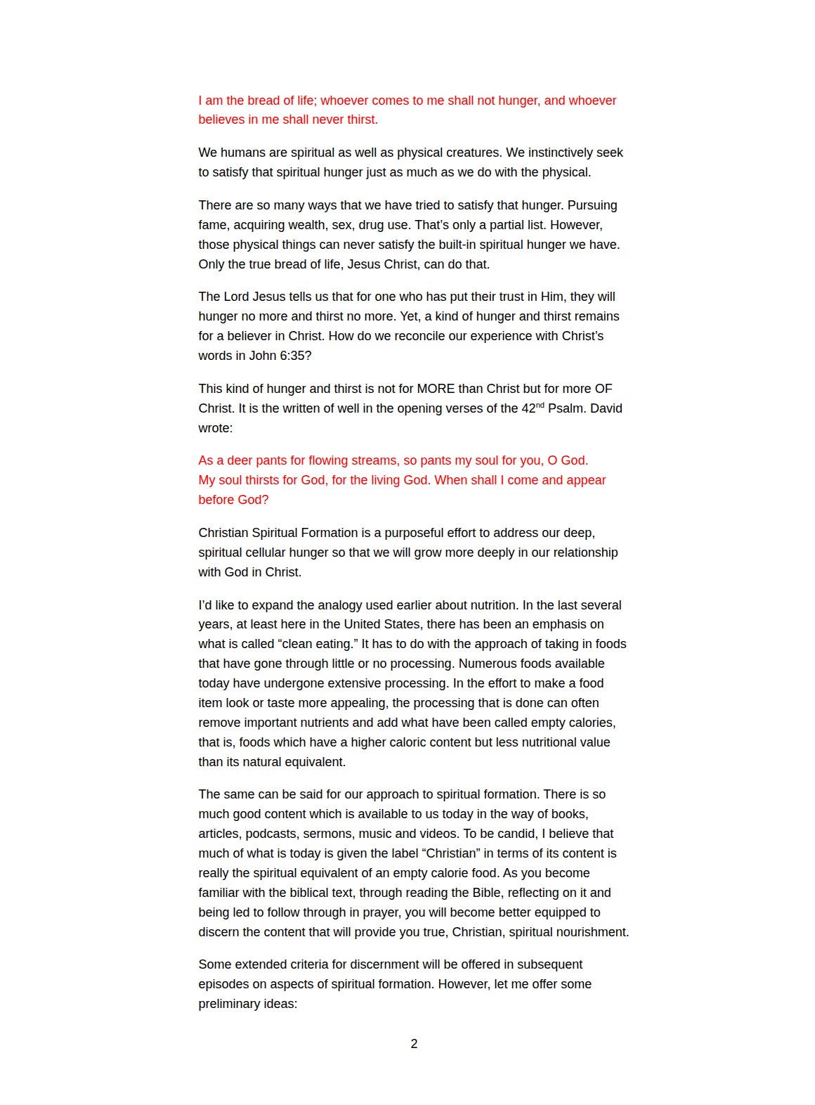I am the bread of life; whoever comes to me shall not hunger, and whoever believes in me shall never thirst.
We humans are spiritual as well as physical creatures. We instinctively seek to satisfy that spiritual hunger just as much as we do with the physical.
There are so many ways that we have tried to satisfy that hunger. Pursuing fame, acquiring wealth, sex, drug use. That’s only a partial list. However, those physical things can never satisfy the built-in spiritual hunger we have. Only the true bread of life, Jesus Christ, can do that.
The Lord Jesus tells us that for one who has put their trust in Him, they will hunger no more and thirst no more. Yet, a kind of hunger and thirst remains for a believer in Christ. How do we reconcile our experience with Christ’s words in John 6:35?
This kind of hunger and thirst is not for MORE than Christ but for more OF Christ. It is the written of well in the opening verses of the 42nd Psalm. David wrote:
As a deer pants for flowing streams, so pants my soul for you, O God.
My soul thirsts for God, for the living God. When shall I come and appear before God?
Christian Spiritual Formation is a purposeful effort to address our deep, spiritual cellular hunger so that we will grow more deeply in our relationship with God in Christ.
I’d like to expand the analogy used earlier about nutrition. In the last several years, at least here in the United States, there has been an emphasis on what is called “clean eating.” It has to do with the approach of taking in foods that have gone through little or no processing. Numerous foods available today have undergone extensive processing. In the effort to make a food item look or taste more appealing, the processing that is done can often remove important nutrients and add what have been called empty calories, that is, foods which have a higher caloric content but less nutritional value than its natural equivalent.
The same can be said for our approach to spiritual formation. There is so much good content which is available to us today in the way of books, articles, podcasts, sermons, music and videos. To be candid, I believe that much of what is today is given the label “Christian” in terms of its content is really the spiritual equivalent of an empty calorie food. As you become familiar with the biblical text, through reading the Bible, reflecting on it and being led to follow through in prayer, you will become better equipped to discern the content that will provide you true, Christian, spiritual nourishment.
Some extended criteria for discernment will be offered in subsequent episodes on aspects of spiritual formation. However, let me offer some preliminary ideas:
2